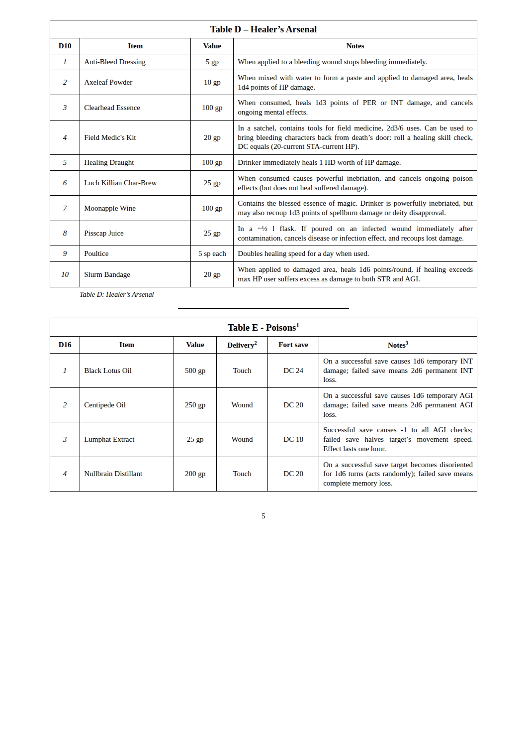Table D – Healer’s Arsenal
| D10 | Item | Value | Notes |
| --- | --- | --- | --- |
| 1 | Anti-Bleed Dressing | 5 gp | When applied to a bleeding wound stops bleeding immediately. |
| 2 | Axeleaf Powder | 10 gp | When mixed with water to form a paste and applied to damaged area, heals 1d4 points of HP damage. |
| 3 | Clearhead Essence | 100 gp | When consumed, heals 1d3 points of PER or INT damage, and cancels ongoing mental effects. |
| 4 | Field Medic's Kit | 20 gp | In a satchel, contains tools for field medicine, 2d3/6 uses. Can be used to bring bleeding characters back from death’s door: roll a healing skill check, DC equals (20-current STA-current HP). |
| 5 | Healing Draught | 100 gp | Drinker immediately heals 1 HD worth of HP damage. |
| 6 | Loch Killian Char-Brew | 25 gp | When consumed causes powerful inebriation, and cancels ongoing poison effects (but does not heal suffered damage). |
| 7 | Moonapple Wine | 100 gp | Contains the blessed essence of magic. Drinker is powerfully inebriated, but may also recoup 1d3 points of spellburn damage or deity disapproval. |
| 8 | Pisscap Juice | 25 gp | In a ~½ l flask. If poured on an infected wound immediately after contamination, cancels disease or infection effect, and recoups lost damage. |
| 9 | Poultice | 5 sp each | Doubles healing speed for a day when used. |
| 10 | Slurm Bandage | 20 gp | When applied to damaged area, heals 1d6 points/round, if healing exceeds max HP user suffers excess as damage to both STR and AGI. |
Table D: Healer’s Arsenal
Table E - Poisons 1
| D16 | Item | Value | Delivery 2 | Fort save | Notes 3 |
| --- | --- | --- | --- | --- | --- |
| 1 | Black Lotus Oil | 500 gp | Touch | DC 24 | On a successful save causes 1d6 temporary INT damage; failed save means 2d6 permanent INT loss. |
| 2 | Centipede Oil | 250 gp | Wound | DC 20 | On a successful save causes 1d6 temporary AGI damage; failed save means 2d6 permanent AGI loss. |
| 3 | Lumphat Extract | 25 gp | Wound | DC 18 | Successful save causes -1 to all AGI checks; failed save halves target’s movement speed. Effect lasts one hour. |
| 4 | Nullbrain Distillant | 200 gp | Touch | DC 20 | On a successful save target becomes disoriented for 1d6 turns (acts randomly); failed save means complete memory loss. |
5